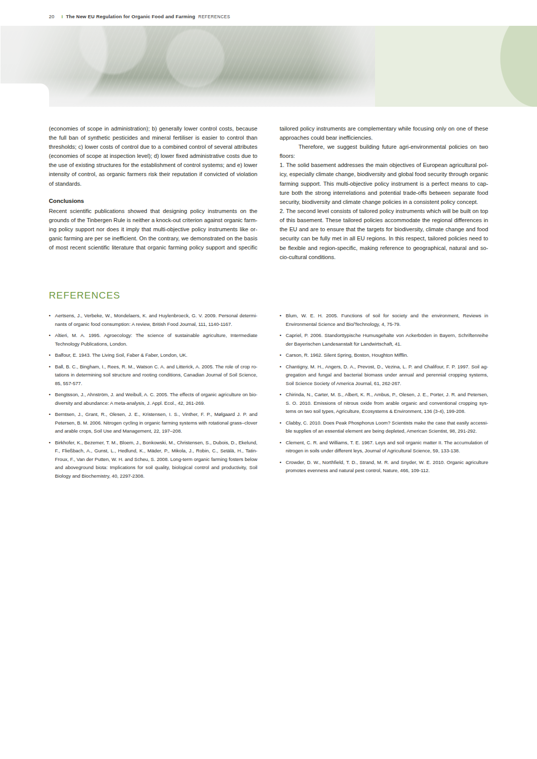20 IThe New EU Regulation for Organic Food and Farming References
(economies of scope in administration); b) generally lower control costs, because the full ban of synthetic pesticides and mineral fertiliser is easier to control than thresholds; c) lower costs of control due to a combined control of several attributes (economies of scope at inspection level); d) lower fixed administrative costs due to the use of existing structures for the establishment of control systems; and e) lower intensity of control, as organic farmers risk their reputation if convicted of violation of standards.
Conclusions
Recent scientific publications showed that designing policy instruments on the grounds of the Tinbergen Rule is neither a knock-out criterion against organic farming policy support nor does it imply that multi-objective policy instruments like organic farming are per se inefficient. On the contrary, we demonstrated on the basis of most recent scientific literature that organic farming policy support and specific tailored policy instruments are complementary while focusing only on one of these approaches could bear inefficiencies.
Therefore, we suggest building future agri-environmental policies on two floors:
1. The solid basement addresses the main objectives of European agricultural policy, especially climate change, biodiversity and global food security through organic farming support. This multi-objective policy instrument is a perfect means to capture both the strong interrelations and potential trade-offs between separate food security, biodiversity and climate change policies in a consistent policy concept.
2. The second level consists of tailored policy instruments which will be built on top of this basement. These tailored policies accommodate the regional differences in the EU and are to ensure that the targets for biodiversity, climate change and food security can be fully met in all EU regions. In this respect, tailored policies need to be flexible and region-specific, making reference to geographical, natural and socio-cultural conditions.
REFERENCES
Aertsens, J., Verbeke, W., Mondelaers, K. and Huylenbroeck, G. V. 2009. Personal determinants of organic food consumption: A review, British Food Journal, 111, 1140-1167.
Altieri, M. A. 1995. Agroecology: The science of sustainable agriculture, Intermediate Technology Publications, London.
Balfour, E. 1943. The Living Soil, Faber & Faber, London, UK.
Ball, B. C., Bingham, I., Rees, R. M., Watson C. A. and Litterick, A. 2005. The role of crop rotations in determining soil structure and rooting conditions, Canadian Journal of Soil Science, 85, 557-577.
Bengtsson, J., Ahnström, J. and Weibull, A. C. 2005. The effects of organic agriculture on biodiversity and abundance: A meta-analysis, J. Appl. Ecol., 42, 261-269.
Berntsen, J., Grant, R., Olesen, J. E., Kristensen, I. S., Vinther, F. P., Mølgaard J. P. and Petersen, B. M. 2006. Nitrogen cycling in organic farming systems with rotational grass–clover and arable crops, Soil Use and Management, 22, 197–208.
Birkhofer, K., Bezemer, T. M., Bloem, J., Bonkowski, M., Christensen, S., Dubois, D., Ekelund, F., Fließbach, A., Gunst, L., Hedlund, K., Mäder, P., Mikola, J., Robin, C., Setälä, H., Tatin-Froux, F., Van der Putten, W. H. and Scheu, S. 2008. Long-term organic farming fosters below and aboveground biota: Implications for soil quality, biological control and productivity, Soil Biology and Biochemistry, 40, 2297-2308.
Blum, W. E. H. 2005. Functions of soil for society and the environment, Reviews in Environmental Science and Bio/Technology, 4, 75-79.
Capriel, P. 2006. Standorttypische Humusgehalte von Ackerböden in Bayern, Schriftenreihe der Bayerischen Landesanstalt für Landwirtschaft, 41.
Carson, R. 1962. Silent Spring, Boston, Houghton Mifflin.
Chantigny, M. H., Angers, D. A., Prevost, D., Vezina, L. P. and Chalifour, F. P. 1997. Soil aggregation and fungal and bacterial biomass under annual and perennial cropping systems, Soil Science Society of America Journal, 61, 262-267.
Chirinda, N., Carter, M. S., Albert, K. R., Ambus, P., Olesen, J. E., Porter, J. R. and Petersen, S. O. 2010. Emissions of nitrous oxide from arable organic and conventional cropping systems on two soil types, Agriculture, Ecosystems & Environment, 136 (3-4), 199-208.
Clabby, C. 2010. Does Peak Phosphorus Loom? Scientists make the case that easily accessible supplies of an essential element are being depleted, American Scientist, 98, 291-292.
Clement, C. R. and Williams, T. E. 1967. Leys and soil organic matter II. The accumulation of nitrogen in soils under different leys, Journal of Agricultural Science, 59, 133-138.
Crowder, D. W., Northfield, T. D., Strand, M. R. and Snyder, W. E. 2010. Organic agriculture promotes evenness and natural pest control, Nature, 466, 109-112.